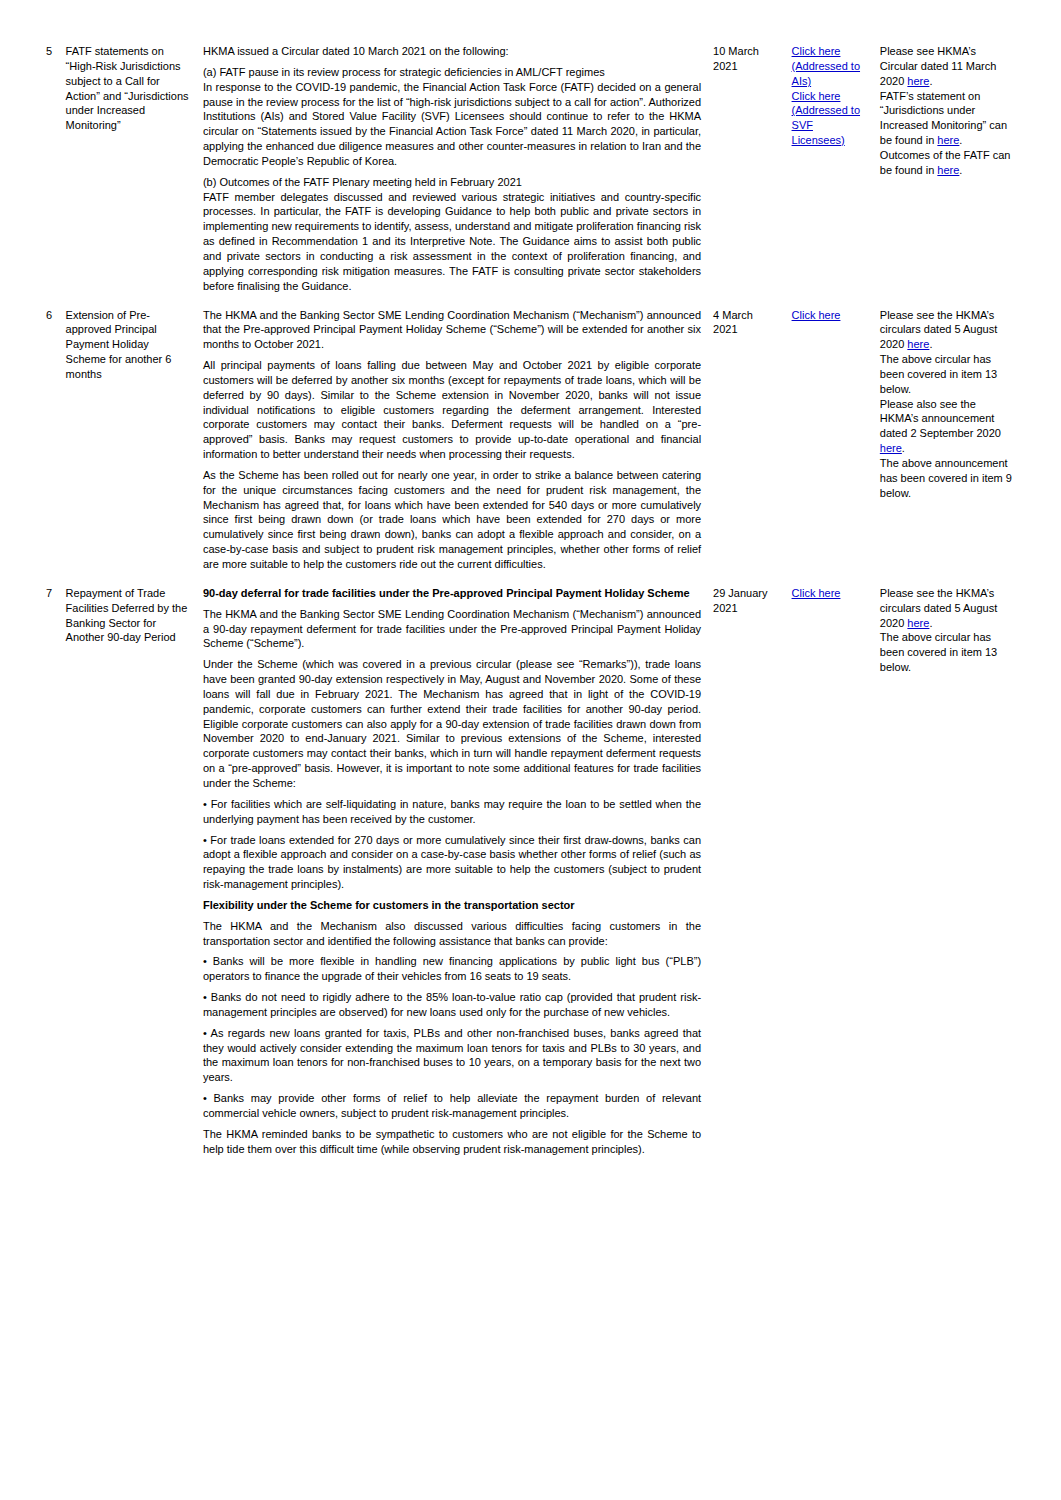| 5 | FATF statements on “High-Risk Jurisdictions subject to a Call for Action” and “Jurisdictions under Increased Monitoring” | HKMA issued a Circular dated 10 March 2021 on the following: (a) FATF pause in its review process for strategic deficiencies in AML/CFT regimes In response to the COVID-19 pandemic, the Financial Action Task Force (FATF) decided on a general pause in the review process for the list of “high-risk jurisdictions subject to a call for action”. Authorized Institutions (AIs) and Stored Value Facility (SVF) Licensees should continue to refer to the HKMA circular on “Statements issued by the Financial Action Task Force” dated 11 March 2020, in particular, applying the enhanced due diligence measures and other counter-measures in relation to Iran and the Democratic People’s Republic of Korea. (b) Outcomes of the FATF Plenary meeting held in February 2021 FATF member delegates discussed and reviewed various strategic initiatives and country-specific processes. In particular, the FATF is developing Guidance to help both public and private sectors in implementing new requirements to identify, assess, understand and mitigate proliferation financing risk as defined in Recommendation 1 and its Interpretive Note. The Guidance aims to assist both public and private sectors in conducting a risk assessment in the context of proliferation financing, and applying corresponding risk mitigation measures. The FATF is consulting private sector stakeholders before finalising the Guidance. | 10 March 2021 | Click here (Addressed to AIs) Click here (Addressed to SVF Licensees) | Please see HKMA’s Circular dated 11 March 2020 here . FATF’s statement on “Jurisdictions under Increased Monitoring” can be found in here . Outcomes of the FATF can be found in here . |
| 6 | Extension of Pre-approved Principal Payment Holiday Scheme for another 6 months | The HKMA and the Banking Sector SME Lending Coordination Mechanism (“Mechanism”) announced that the Pre-approved Principal Payment Holiday Scheme (“Scheme”) will be extended for another six months to October 2021. All principal payments of loans falling due between May and October 2021 by eligible corporate customers will be deferred by another six months (except for repayments of trade loans, which will be deferred by 90 days). Similar to the Scheme extension in November 2020, banks will not issue individual notifications to eligible customers regarding the deferment arrangement. Interested corporate customers may contact their banks. Deferment requests will be handled on a “pre-approved” basis. Banks may request customers to provide up-to-date operational and financial information to better understand their needs when processing their requests. As the Scheme has been rolled out for nearly one year, in order to strike a balance between catering for the unique circumstances facing customers and the need for prudent risk management, the Mechanism has agreed that, for loans which have been extended for 540 days or more cumulatively since first being drawn down (or trade loans which have been extended for 270 days or more cumulatively since first being drawn down), banks can adopt a flexible approach and consider, on a case-by-case basis and subject to prudent risk management principles, whether other forms of relief are more suitable to help the customers ride out the current difficulties. | 4 March 2021 | Click here | Please see the HKMA’s circulars dated 5 August 2020 here . The above circular has been covered in item 13 below. Please also see the HKMA’s announcement dated 2 September 2020 here . The above announcement has been covered in item 9 below. |
| 7 | Repayment of Trade Facilities Deferred by the Banking Sector for Another 90-day Period | 90-day deferral for trade facilities under the Pre-approved Principal Payment Holiday Scheme The HKMA and the Banking Sector SME Lending Coordination Mechanism (“Mechanism”) announced a 90-day repayment deferment for trade facilities under the Pre-approved Principal Payment Holiday Scheme (“Scheme”). Under the Scheme (which was covered in a previous circular (please see “Remarks”)), trade loans have been granted 90-day extension respectively in May, August and November 2020. Some of these loans will fall due in February 2021. The Mechanism has agreed that in light of the COVID-19 pandemic, corporate customers can further extend their trade facilities for another 90-day period. Eligible corporate customers can also apply for a 90-day extension of trade facilities drawn down from November 2020 to end-January 2021. Similar to previous extensions of the Scheme, interested corporate customers may contact their banks, which in turn will handle repayment deferment requests on a “pre-approved” basis. However, it is important to note some additional features for trade facilities under the Scheme: • For facilities which are self-liquidating in nature, banks may require the loan to be settled when the underlying payment has been received by the customer. • For trade loans extended for 270 days or more cumulatively since their first draw-downs, banks can adopt a flexible approach and consider on a case-by-case basis whether other forms of relief (such as repaying the trade loans by instalments) are more suitable to help the customers (subject to prudent risk-management principles). Flexibility under the Scheme for customers in the transportation sector The HKMA and the Mechanism also discussed various difficulties facing customers in the transportation sector and identified the following assistance that banks can provide: • Banks will be more flexible in handling new financing applications by public light bus (“PLB”) operators to finance the upgrade of their vehicles from 16 seats to 19 seats. • Banks do not need to rigidly adhere to the 85% loan-to-value ratio cap (provided that prudent risk-management principles are observed) for new loans used only for the purchase of new vehicles. • As regards new loans granted for taxis, PLBs and other non-franchised buses, banks agreed that they would actively consider extending the maximum loan tenors for taxis and PLBs to 30 years, and the maximum loan tenors for non-franchised buses to 10 years, on a temporary basis for the next two years. • Banks may provide other forms of relief to help alleviate the repayment burden of relevant commercial vehicle owners, subject to prudent risk-management principles. The HKMA reminded banks to be sympathetic to customers who are not eligible for the Scheme to help tide them over this difficult time (while observing prudent risk-management principles). | 29 January 2021 | Click here | Please see the HKMA’s circulars dated 5 August 2020 here . The above circular has been covered in item 13 below. |